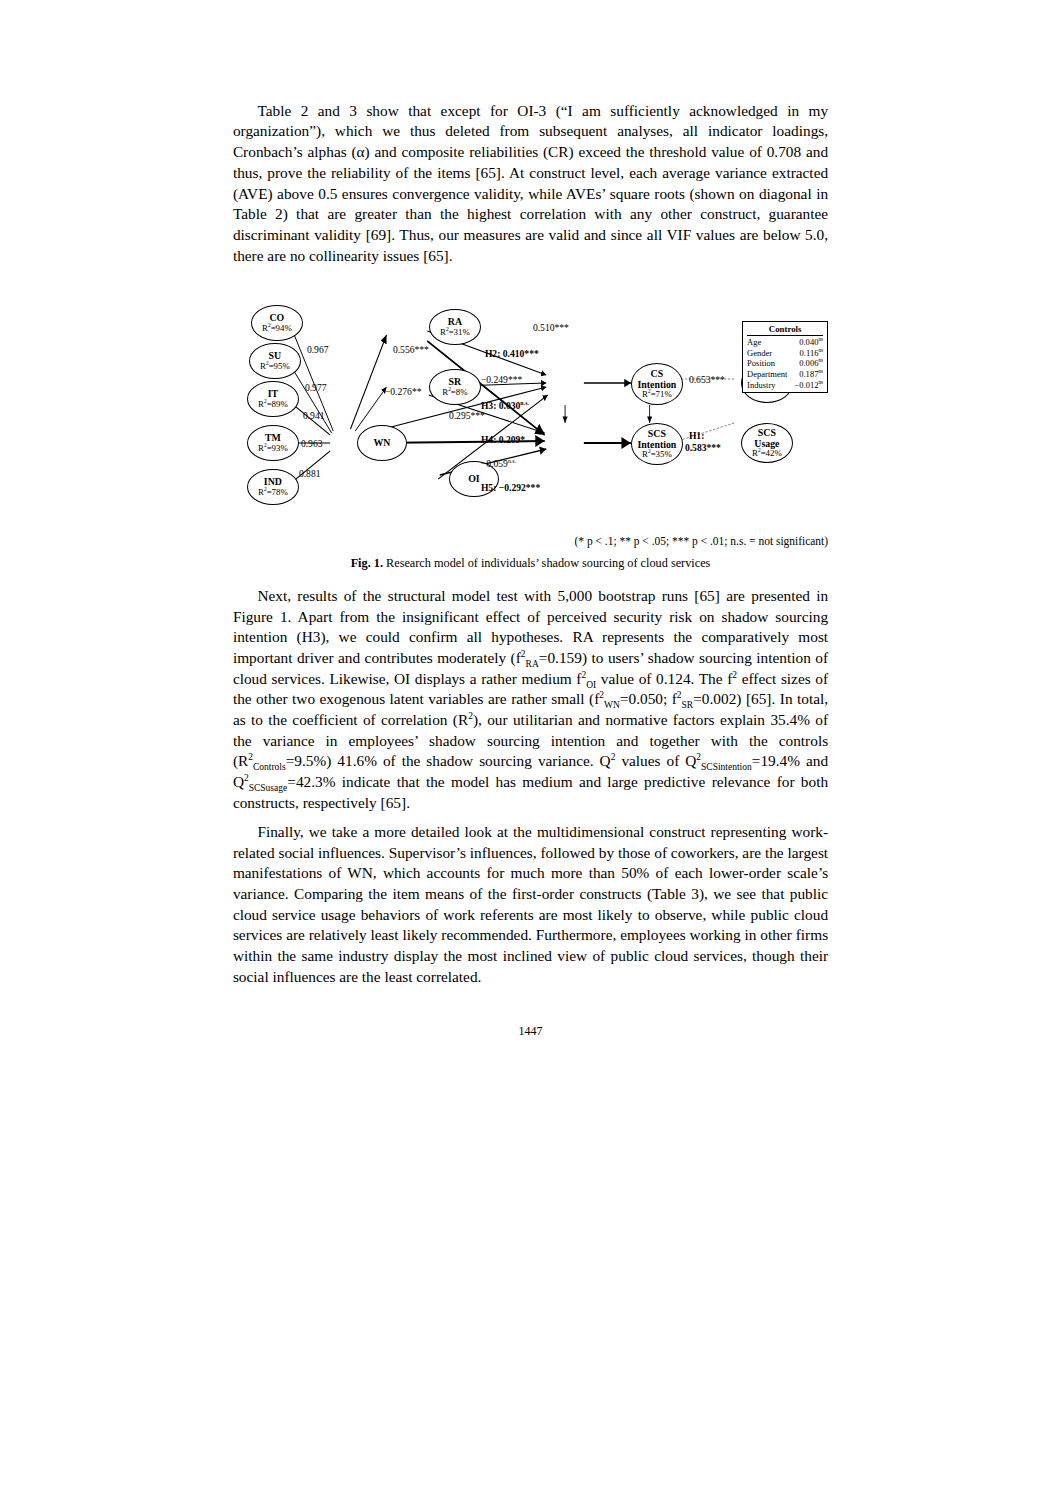Table 2 and 3 show that except for OI-3 (“I am sufficiently acknowledged in my organization”), which we thus deleted from subsequent analyses, all indicator loadings, Cronbach’s alphas (α) and composite reliabilities (CR) exceed the threshold value of 0.708 and thus, prove the reliability of the items [65]. At construct level, each average variance extracted (AVE) above 0.5 ensures convergence validity, while AVEs’ square roots (shown on diagonal in Table 2) that are greater than the highest correlation with any other construct, guarantee discriminant validity [69]. Thus, our measures are valid and since all VIF values are below 5.0, there are no collinearity issues [65].
CO R2=94%
SU R2=95%
IT R2=89%
TM R2=93%
IND R2=78%
0.967 0.977 0.941 0.963 0.881
RA R2=31%
SR R2=8%
WN
OI
CS Intention R2=71%
SCS Intention R2=35%
CS Usage R2=43%
SCS Usage R2=42%
0.510*** 0.556*** H2: 0.410*** −0.249*** −0.276** H3: 0.030n.s. 0.295*** H4: 0.209* −0.059n.s. H5: −0.292*** 0.653*** H1: 0.583***
Controls
| Age | 0.040 ns |
| Gender | 0.116 ns |
| Position | 0.006 ns |
| Department | 0.187 ns |
| Industry | −0.012 ns |
(* p < .1; ** p < .05; *** p < .01; n.s. = not significant)
Fig. 1. Research model of individuals’ shadow sourcing of cloud services
Next, results of the structural model test with 5,000 bootstrap runs [65] are presented in Figure 1. Apart from the insignificant effect of perceived security risk on shadow sourcing intention (H3), we could confirm all hypotheses. RA represents the comparatively most important driver and contributes moderately (f2RA=0.159) to users’ shadow sourcing intention of cloud services. Likewise, OI displays a rather medium f2OI value of 0.124. The f2 effect sizes of the other two exogenous latent variables are rather small (f2WN=0.050; f2SR=0.002) [65]. In total, as to the coefficient of correlation (R2), our utilitarian and normative factors explain 35.4% of the variance in employees’ shadow sourcing intention and together with the controls (R2Controls=9.5%) 41.6% of the shadow sourcing variance. Q2 values of Q2SCSintention=19.4% and Q2SCSusage=42.3% indicate that the model has medium and large predictive relevance for both constructs, respectively [65].
Finally, we take a more detailed look at the multidimensional construct representing work-related social influences. Supervisor’s influences, followed by those of coworkers, are the largest manifestations of WN, which accounts for much more than 50% of each lower-order scale’s variance. Comparing the item means of the first-order constructs (Table 3), we see that public cloud service usage behaviors of work referents are most likely to observe, while public cloud services are relatively least likely recommended. Furthermore, employees working in other firms within the same industry display the most inclined view of public cloud services, though their social influences are the least correlated.
1447